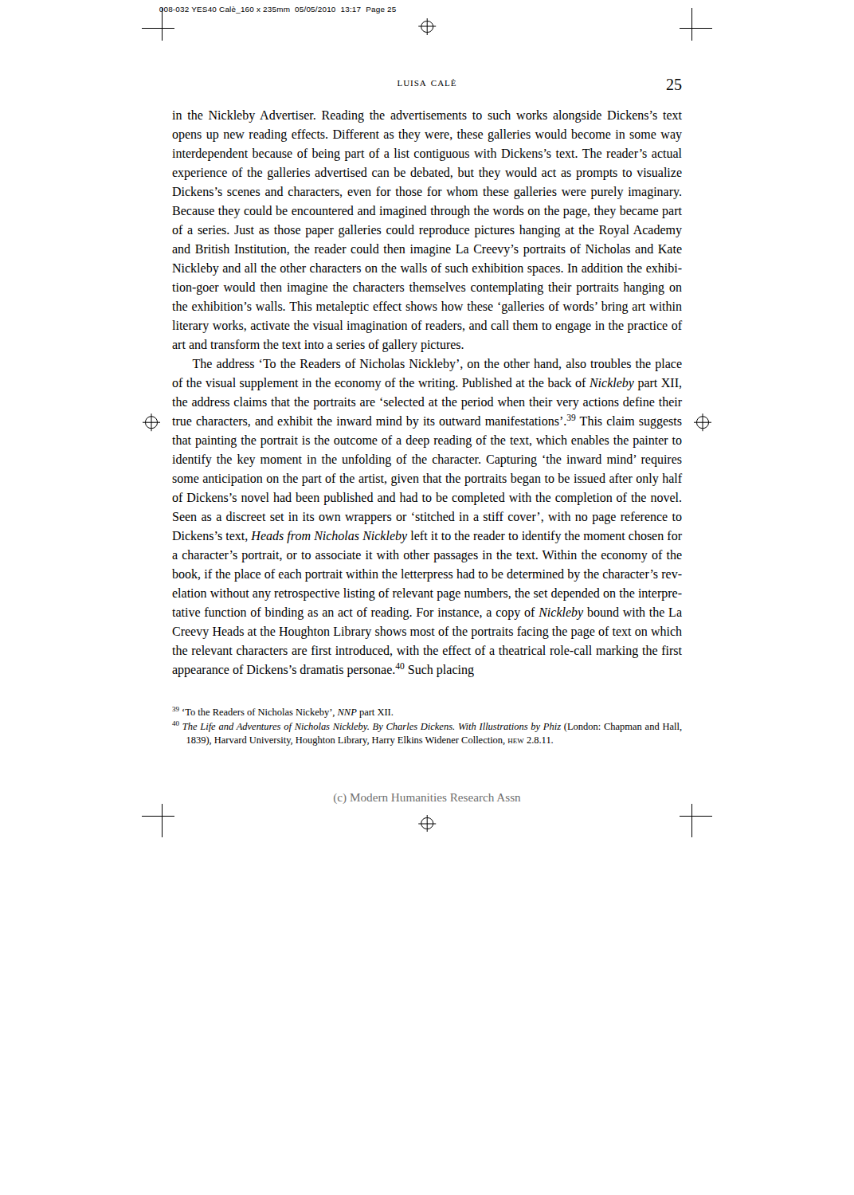008-032 YES40 Calè_160 x 235mm 05/05/2010 13:17 Page 25
luisa calè 25
in the Nickleby Advertiser. Reading the advertisements to such works alongside Dickens’s text opens up new reading effects. Different as they were, these galleries would become in some way interdependent because of being part of a list contiguous with Dickens’s text. The reader’s actual experience of the galleries advertised can be debated, but they would act as prompts to visualize Dickens’s scenes and characters, even for those for whom these galleries were purely imaginary. Because they could be encountered and imagined through the words on the page, they became part of a series. Just as those paper galleries could reproduce pictures hanging at the Royal Academy and British Institution, the reader could then imagine La Creevy’s portraits of Nicholas and Kate Nickleby and all the other characters on the walls of such exhibition spaces. In addition the exhibition-goer would then imagine the characters themselves contemplating their portraits hanging on the exhibition’s walls. This metaleptic effect shows how these ‘galleries of words’ bring art within literary works, activate the visual imagination of readers, and call them to engage in the practice of art and transform the text into a series of gallery pictures.
The address ‘To the Readers of Nicholas Nickleby’, on the other hand, also troubles the place of the visual supplement in the economy of the writing. Published at the back of Nickleby part XII, the address claims that the portraits are ‘selected at the period when their very actions define their true characters, and exhibit the inward mind by its outward manifestations’.39 This claim suggests that painting the portrait is the outcome of a deep reading of the text, which enables the painter to identify the key moment in the unfolding of the character. Capturing ‘the inward mind’ requires some anticipation on the part of the artist, given that the portraits began to be issued after only half of Dickens’s novel had been published and had to be completed with the completion of the novel. Seen as a discreet set in its own wrappers or ‘stitched in a stiff cover’, with no page reference to Dickens’s text, Heads from Nicholas Nickleby left it to the reader to identify the moment chosen for a character’s portrait, or to associate it with other passages in the text. Within the economy of the book, if the place of each portrait within the letterpress had to be determined by the character’s revelation without any retrospective listing of relevant page numbers, the set depended on the interpretative function of binding as an act of reading. For instance, a copy of Nickleby bound with the La Creevy Heads at the Houghton Library shows most of the portraits facing the page of text on which the relevant characters are first introduced, with the effect of a theatrical role-call marking the first appearance of Dickens’s dramatis personae.40 Such placing
39 ‘To the Readers of Nicholas Nickeby’, NNP part XII.
40 The Life and Adventures of Nicholas Nickleby. By Charles Dickens. With Illustrations by Phiz (London: Chapman and Hall, 1839), Harvard University, Houghton Library, Harry Elkins Widener Collection, hew 2.8.11.
(c) Modern Humanities Research Assn